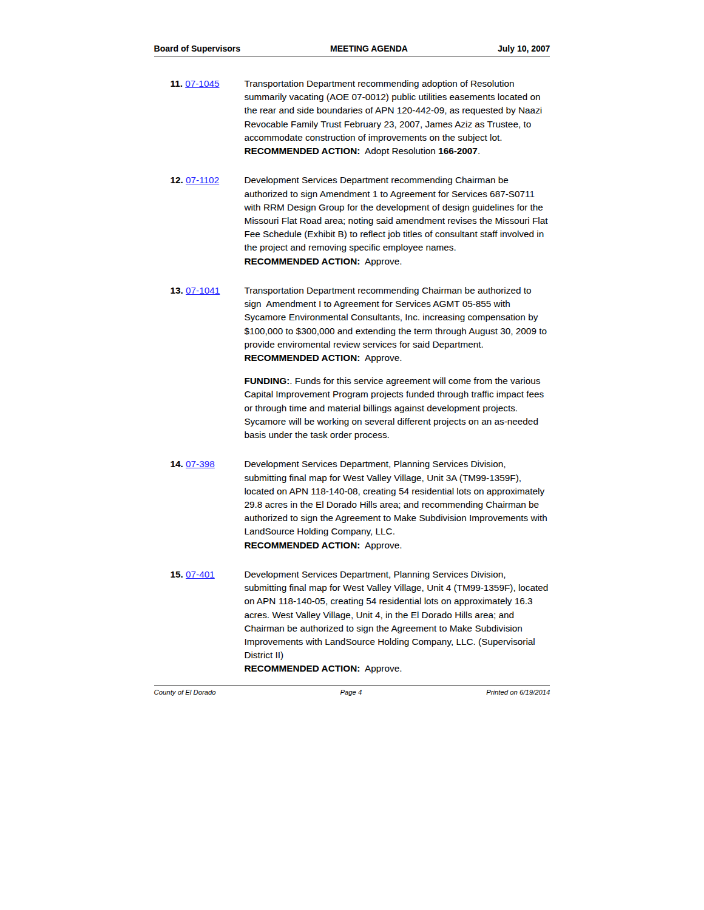Board of Supervisors
MEETING AGENDA
July 10, 2007
11. 07-1045
Transportation Department recommending adoption of Resolution summarily vacating (AOE 07-0012) public utilities easements located on the rear and side boundaries of APN 120-442-09, as requested by Naazi Revocable Family Trust February 23, 2007, James Aziz as Trustee, to accommodate construction of improvements on the subject lot.
RECOMMENDED ACTION: Adopt Resolution 166-2007.
12. 07-1102
Development Services Department recommending Chairman be authorized to sign Amendment 1 to Agreement for Services 687-S0711 with RRM Design Group for the development of design guidelines for the Missouri Flat Road area; noting said amendment revises the Missouri Flat Fee Schedule (Exhibit B) to reflect job titles of consultant staff involved in the project and removing specific employee names.
RECOMMENDED ACTION: Approve.
13. 07-1041
Transportation Department recommending Chairman be authorized to sign Amendment I to Agreement for Services AGMT 05-855 with Sycamore Environmental Consultants, Inc. increasing compensation by $100,000 to $300,000 and extending the term through August 30, 2009 to provide enviromental review services for said Department.
RECOMMENDED ACTION: Approve.
FUNDING:. Funds for this service agreement will come from the various Capital Improvement Program projects funded through traffic impact fees or through time and material billings against development projects. Sycamore will be working on several different projects on an as-needed basis under the task order process.
14. 07-398
Development Services Department, Planning Services Division, submitting final map for West Valley Village, Unit 3A (TM99-1359F), located on APN 118-140-08, creating 54 residential lots on approximately 29.8 acres in the El Dorado Hills area; and recommending Chairman be authorized to sign the Agreement to Make Subdivision Improvements with LandSource Holding Company, LLC.
RECOMMENDED ACTION: Approve.
15. 07-401
Development Services Department, Planning Services Division, submitting final map for West Valley Village, Unit 4 (TM99-1359F), located on APN 118-140-05, creating 54 residential lots on approximately 16.3 acres. West Valley Village, Unit 4, in the El Dorado Hills area; and Chairman be authorized to sign the Agreement to Make Subdivision Improvements with LandSource Holding Company, LLC. (Supervisorial District II)
RECOMMENDED ACTION: Approve.
County of El Dorado
Page 4
Printed on 6/19/2014